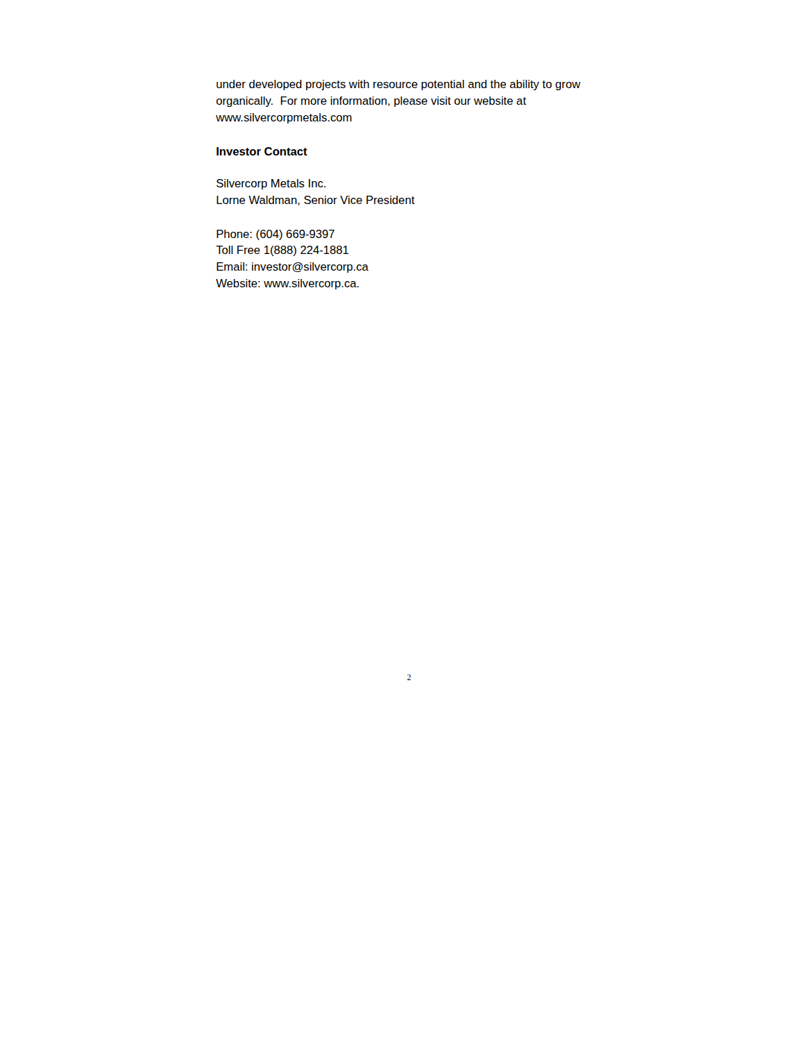under developed projects with resource potential and the ability to grow organically. For more information, please visit our website at www.silvercorpmetals.com
Investor Contact
Silvercorp Metals Inc.
Lorne Waldman, Senior Vice President
Phone: (604) 669-9397
Toll Free 1(888) 224-1881
Email: investor@silvercorp.ca
Website: www.silvercorp.ca.
2